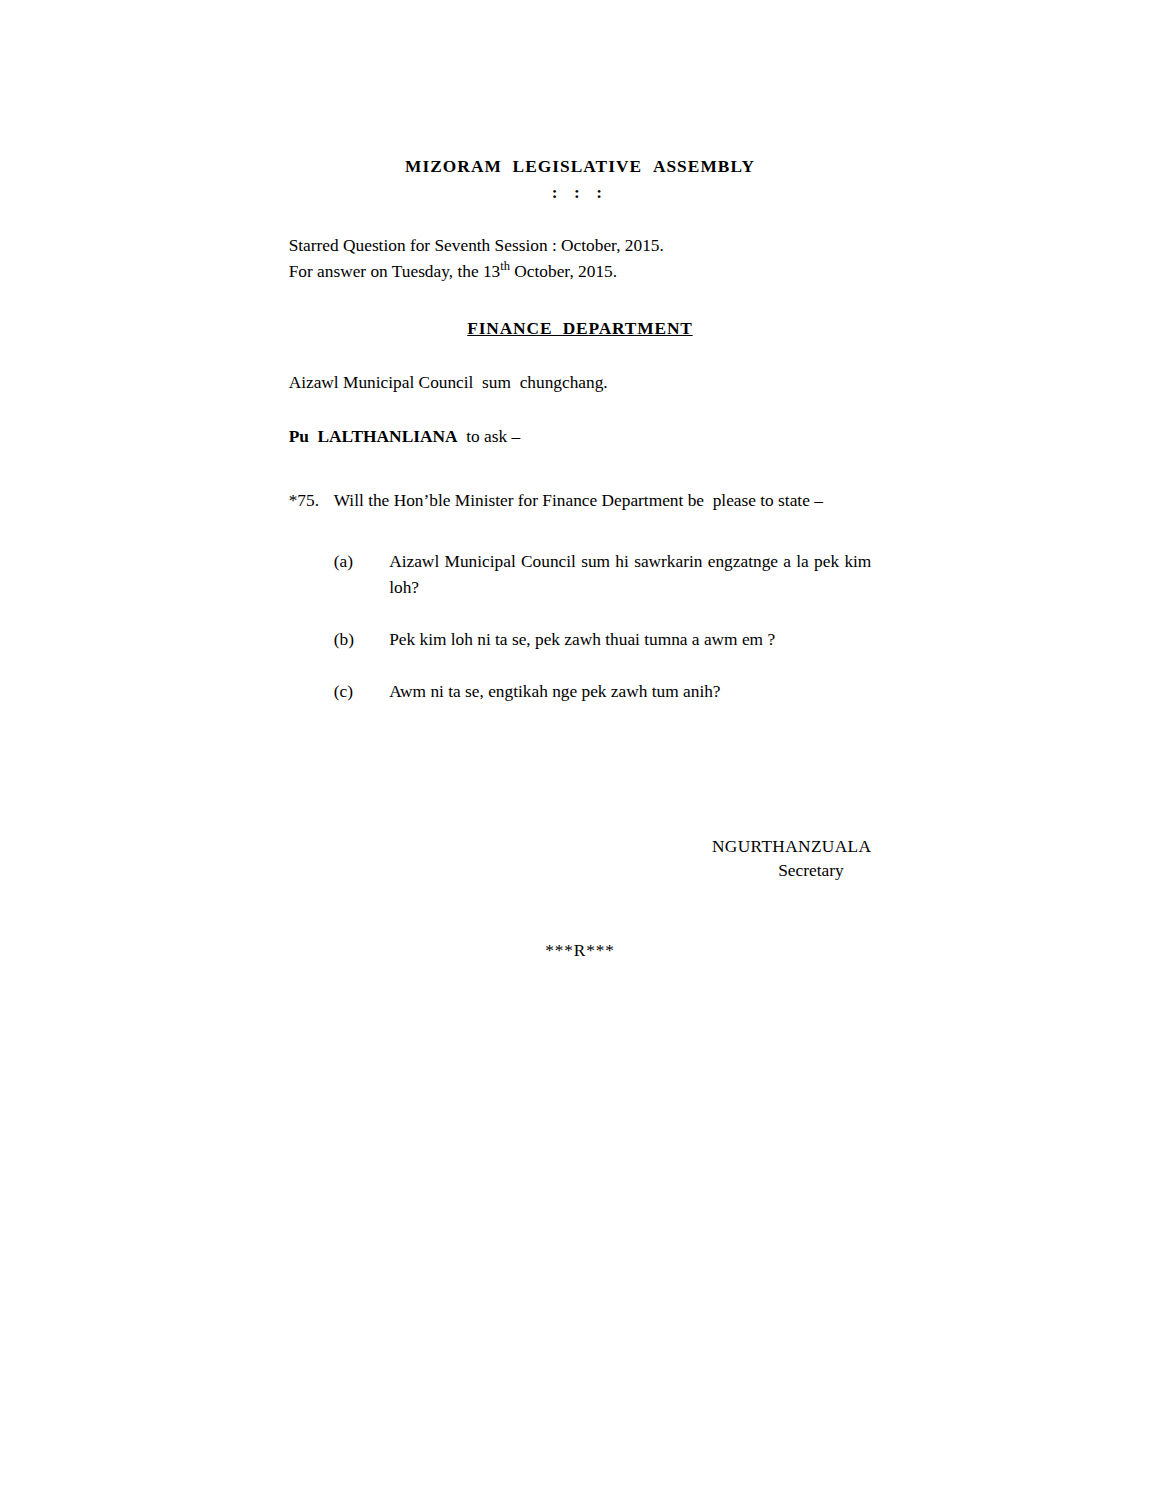MIZORAM LEGISLATIVE ASSEMBLY
: : :
Starred Question for Seventh Session : October, 2015.
For answer on Tuesday, the 13th October, 2015.
FINANCE DEPARTMENT
Aizawl Municipal Council sum chungchang.
Pu LALTHANLIANA to ask –
*75.
Will the Hon’ble Minister for Finance Department be please to state –
(a) Aizawl Municipal Council sum hi sawrkarin engzatnge a la pek kim loh?
(b) Pek kim loh ni ta se, pek zawh thuai tumna a awm em ?
(c) Awm ni ta se, engtikah nge pek zawh tum anih?
NGURTHANZUALA
Secretary
***R***